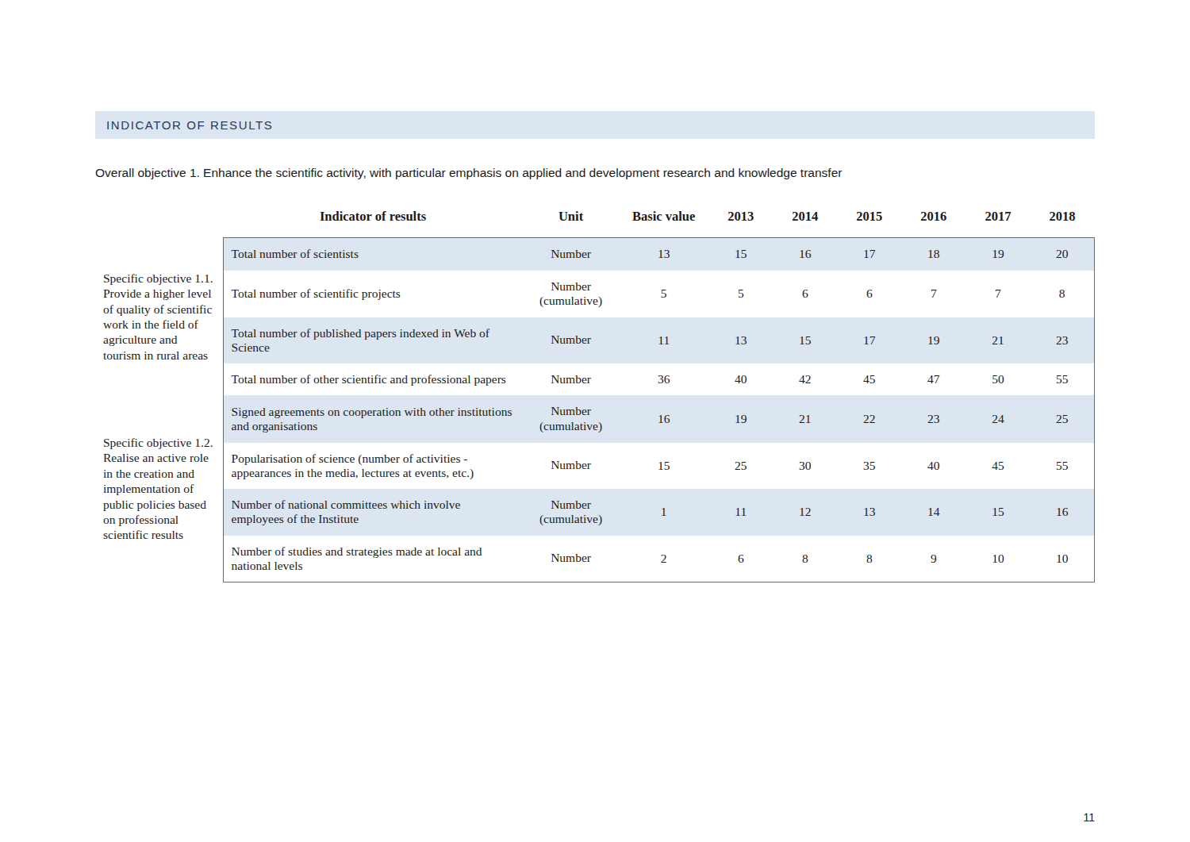INDICATOR OF RESULTS
Overall objective 1. Enhance the scientific activity, with particular emphasis on applied and development research and knowledge transfer
| | Indicator of results | Unit | Basic value | 2013 | 2014 | 2015 | 2016 | 2017 | 2018 |
| --- | --- | --- | --- | --- | --- | --- | --- | --- | --- |
| Specific objective 1.1. Provide a higher level of quality of scientific work in the field of agriculture and tourism in rural areas | Total number of scientists | Number | 13 | 15 | 16 | 17 | 18 | 19 | 20 |
| Total number of scientific projects | Number (cumulative) | 5 | 5 | 6 | 6 | 7 | 7 | 8 |
| Total number of published papers indexed in Web of Science | Number | 11 | 13 | 15 | 17 | 19 | 21 | 23 |
| Total number of other scientific and professional papers | Number | 36 | 40 | 42 | 45 | 47 | 50 | 55 |
| Specific objective 1.2. Realise an active role in the creation and implementation of public policies based on professional scientific results | Signed agreements on cooperation with other institutions and organisations | Number (cumulative) | 16 | 19 | 21 | 22 | 23 | 24 | 25 |
| Popularisation of science (number of activities - appearances in the media, lectures at events, etc.) | Number | 15 | 25 | 30 | 35 | 40 | 45 | 55 |
| Number of national committees which involve employees of the Institute | Number (cumulative) | 1 | 11 | 12 | 13 | 14 | 15 | 16 |
| Number of studies and strategies made at local and national levels | Number | 2 | 6 | 8 | 8 | 9 | 10 | 10 |
11